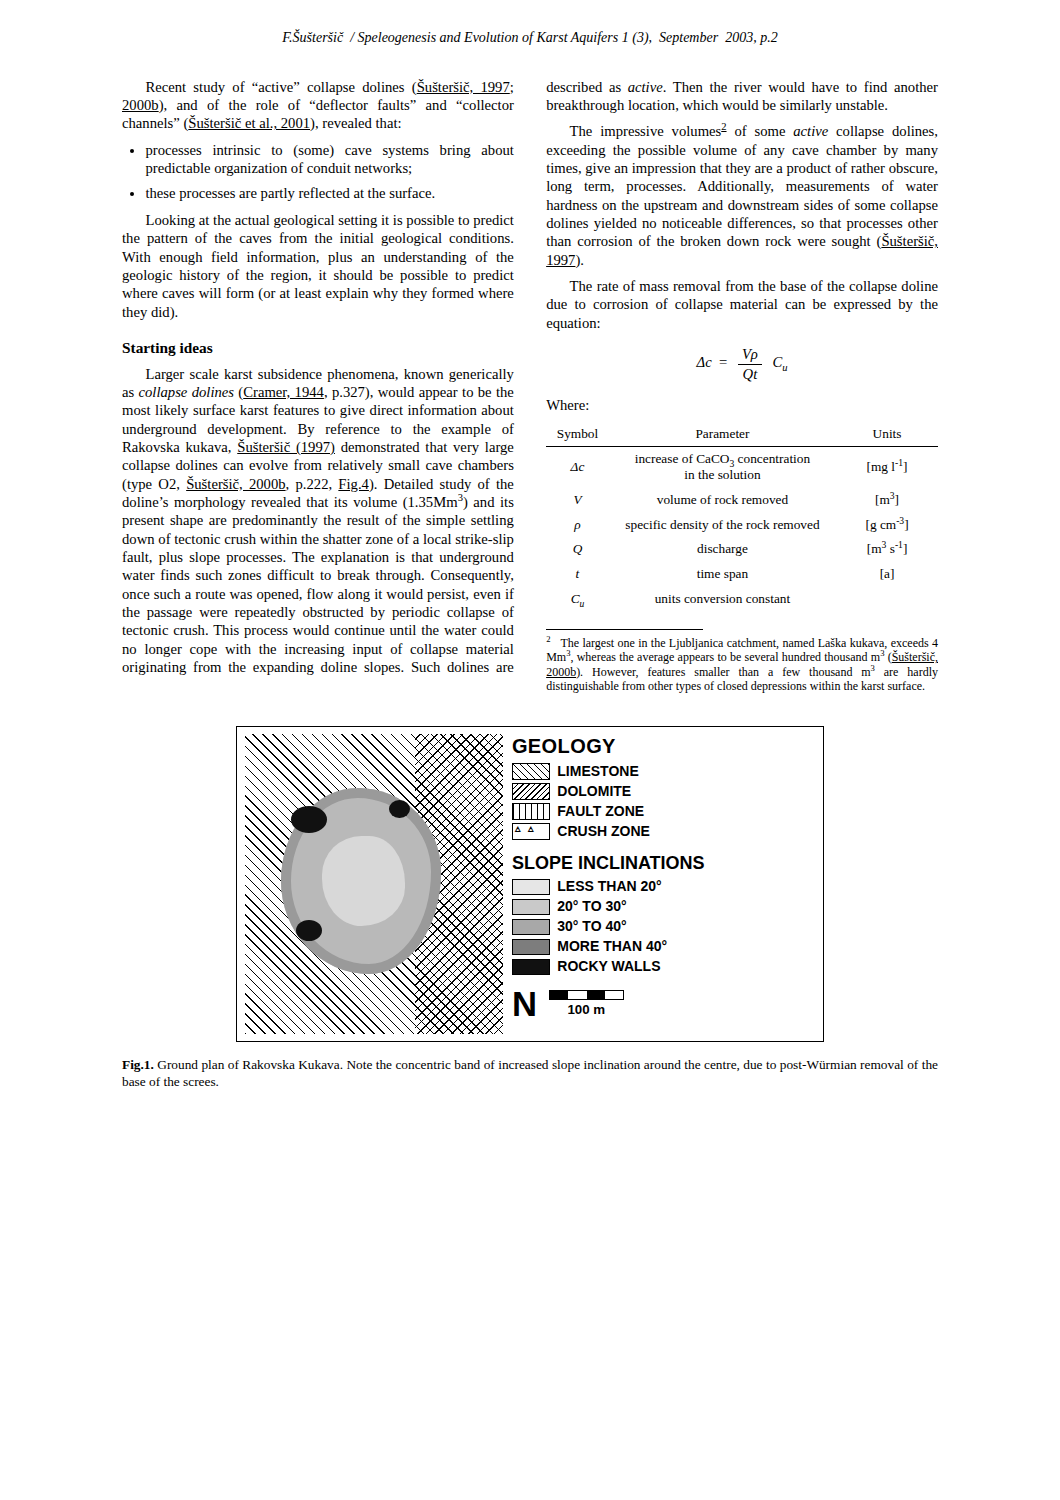F.Šušteršič / Speleogenesis and Evolution of Karst Aquifers 1 (3), September 2003, p.2
Recent study of “active” collapse dolines (Šušteršič, 1997; 2000b), and of the role of “deflector faults” and “collector channels” (Šušteršič et al., 2001), revealed that:
processes intrinsic to (some) cave systems bring about predictable organization of conduit networks;
these processes are partly reflected at the surface.
Looking at the actual geological setting it is possible to predict the pattern of the caves from the initial geological conditions. With enough field information, plus an understanding of the geologic history of the region, it should be possible to predict where caves will form (or at least explain why they formed where they did).
Starting ideas
Larger scale karst subsidence phenomena, known generically as collapse dolines (Cramer, 1944, p.327), would appear to be the most likely surface karst features to give direct information about underground development. By reference to the example of Rakovska kukava, Šušteršič (1997) demonstrated that very large collapse dolines can evolve from relatively small cave chambers (type O2, Šušteršič, 2000b, p.222, Fig.4). Detailed study of the doline’s morphology revealed that its volume (1.35Mm3) and its present shape are predominantly the result of the simple settling down of tectonic crush within the shatter zone of a local strike-slip fault, plus slope processes. The explanation is that underground water finds such zones difficult to break through. Consequently, once such a route was opened, flow along it would persist, even if the passage were repeatedly obstructed by periodic collapse of tectonic crush. This process would continue until the water could no longer cope with the increasing input of collapse material originating from the expanding doline slopes. Such dolines are described as active. Then the river would have to find another breakthrough location, which would be similarly unstable.
The impressive volumes2 of some active collapse dolines, exceeding the possible volume of any cave chamber by many times, give an impression that they are a product of rather obscure, long term, processes. Additionally, measurements of water hardness on the upstream and downstream sides of some collapse dolines yielded no noticeable differences, so that processes other than corrosion of the broken down rock were sought (Šušteršič, 1997).
The rate of mass removal from the base of the collapse doline due to corrosion of collapse material can be expressed by the equation:
Δc = Vρ Qt Cu
Where:
| Symbol | Parameter | Units |
| --- | --- | --- |
| Δc | increase of CaCO 3 concentration in the solution | [mg l -1 ] |
| V | volume of rock removed | [m 3 ] |
| ρ | specific density of the rock removed | [g cm -3 ] |
| Q | discharge | [m 3 s -1 ] |
| t | time span | [a] |
| C u | units conversion constant | |
2 The largest one in the Ljubljanica catchment, named Laška kukava, exceeds 4 Mm3, whereas the average appears to be several hundred thousand m3 (Šušteršič, 2000b). However, features smaller than a few thousand m3 are hardly distinguishable from other types of closed depressions within the karst surface.
GEOLOGY
LIMESTONE
DOLOMITE
FAULT ZONE
CRUSH ZONE
SLOPE INCLINATIONS
LESS THAN 20°
20° TO 30°
30° TO 40°
MORE THAN 40°
ROCKY WALLS
N
100 m
Fig.1. Ground plan of Rakovska Kukava. Note the concentric band of increased slope inclination around the centre, due to post-Würmian removal of the base of the screes.